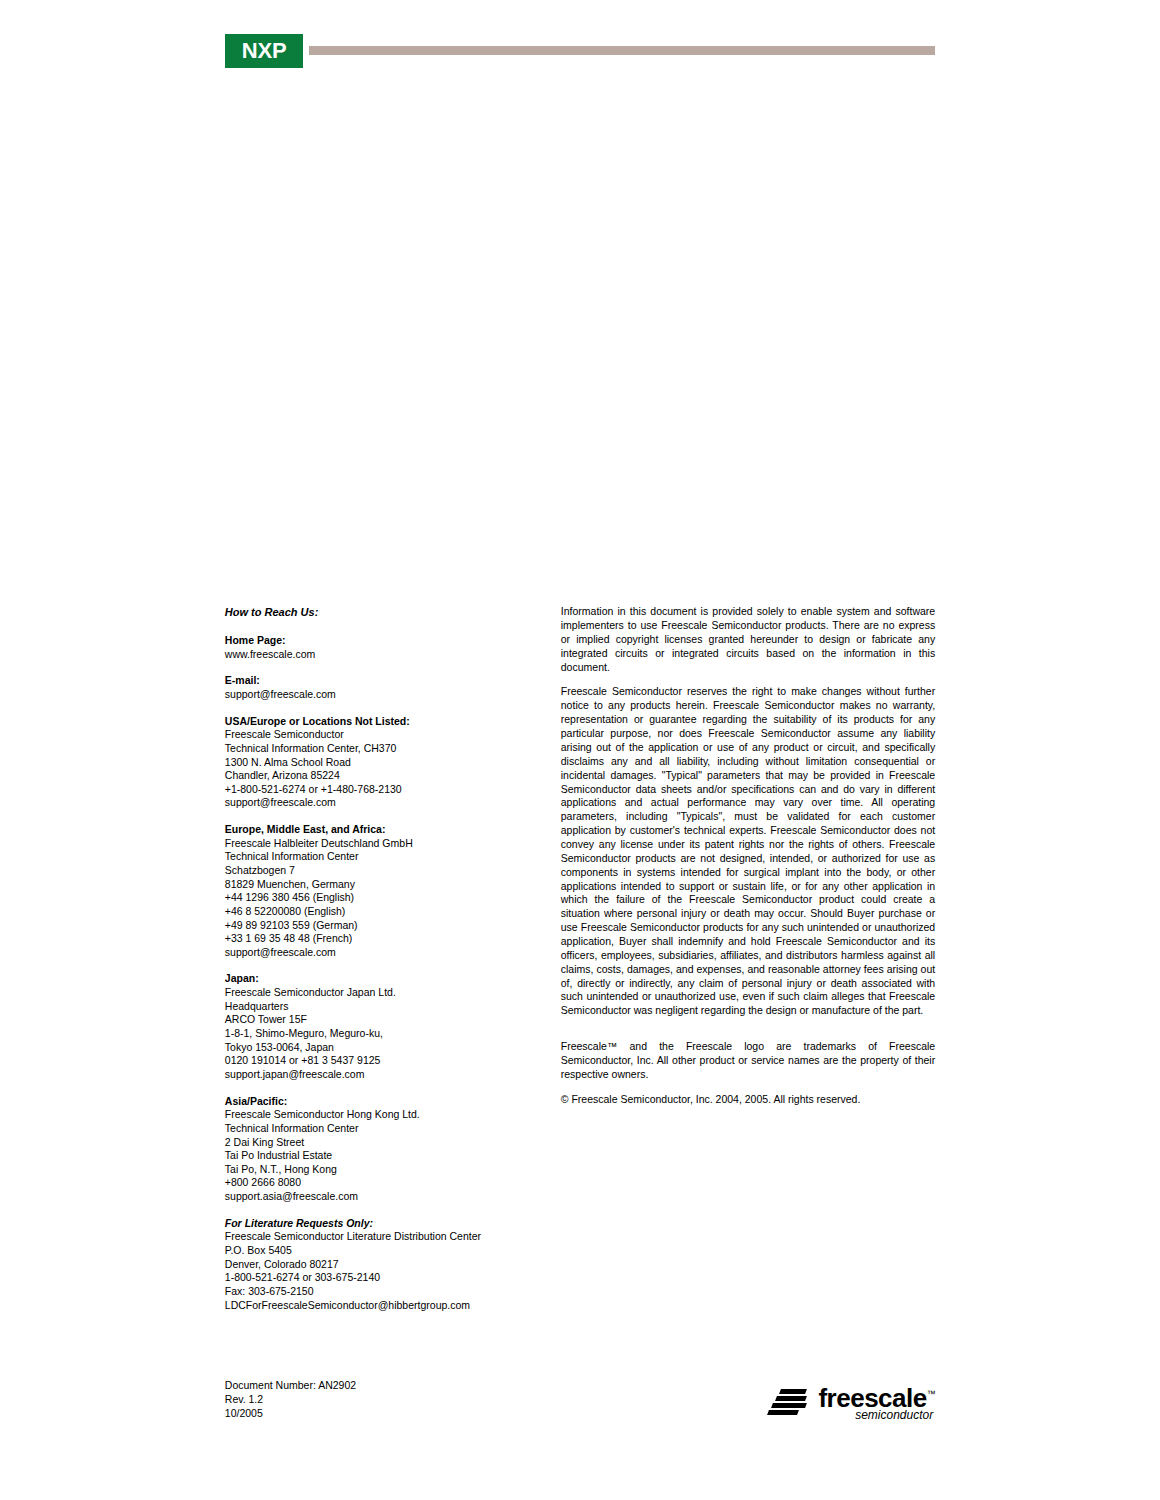N X P
How to Reach Us:
Home Page:
www.freescale.com
E-mail:
support@freescale.com
USA/Europe or Locations Not Listed:
Freescale Semiconductor
Technical Information Center, CH370
1300 N. Alma School Road
Chandler, Arizona 85224
+1-800-521-6274 or +1-480-768-2130
support@freescale.com
Europe, Middle East, and Africa:
Freescale Halbleiter Deutschland GmbH
Technical Information Center
Schatzbogen 7
81829 Muenchen, Germany
+44 1296 380 456 (English)
+46 8 52200080 (English)
+49 89 92103 559 (German)
+33 1 69 35 48 48 (French)
support@freescale.com
Japan:
Freescale Semiconductor Japan Ltd.
Headquarters
ARCO Tower 15F
1-8-1, Shimo-Meguro, Meguro-ku,
Tokyo 153-0064, Japan
0120 191014 or +81 3 5437 9125
support.japan@freescale.com
Asia/Pacific:
Freescale Semiconductor Hong Kong Ltd.
Technical Information Center
2 Dai King Street
Tai Po Industrial Estate
Tai Po, N.T., Hong Kong
+800 2666 8080
support.asia@freescale.com
For Literature Requests Only:
Freescale Semiconductor Literature Distribution Center
P.O. Box 5405
Denver, Colorado 80217
1-800-521-6274 or 303-675-2140
Fax: 303-675-2150
LDCForFreescaleSemiconductor@hibbertgroup.com
Information in this document is provided solely to enable system and software implementers to use Freescale Semiconductor products. There are no express or implied copyright licenses granted hereunder to design or fabricate any integrated circuits or integrated circuits based on the information in this document.
Freescale Semiconductor reserves the right to make changes without further notice to any products herein. Freescale Semiconductor makes no warranty, representation or guarantee regarding the suitability of its products for any particular purpose, nor does Freescale Semiconductor assume any liability arising out of the application or use of any product or circuit, and specifically disclaims any and all liability, including without limitation consequential or incidental damages. "Typical" parameters that may be provided in Freescale Semiconductor data sheets and/or specifications can and do vary in different applications and actual performance may vary over time. All operating parameters, including "Typicals", must be validated for each customer application by customer's technical experts. Freescale Semiconductor does not convey any license under its patent rights nor the rights of others. Freescale Semiconductor products are not designed, intended, or authorized for use as components in systems intended for surgical implant into the body, or other applications intended to support or sustain life, or for any other application in which the failure of the Freescale Semiconductor product could create a situation where personal injury or death may occur. Should Buyer purchase or use Freescale Semiconductor products for any such unintended or unauthorized application, Buyer shall indemnify and hold Freescale Semiconductor and its officers, employees, subsidiaries, affiliates, and distributors harmless against all claims, costs, damages, and expenses, and reasonable attorney fees arising out of, directly or indirectly, any claim of personal injury or death associated with such unintended or unauthorized use, even if such claim alleges that Freescale Semiconductor was negligent regarding the design or manufacture of the part.
Freescale™ and the Freescale logo are trademarks of Freescale Semiconductor, Inc. All other product or service names are the property of their respective owners.
© Freescale Semiconductor, Inc. 2004, 2005. All rights reserved.
Document Number: AN2902
Rev. 1.2
10/2005
freescale™
semiconductor